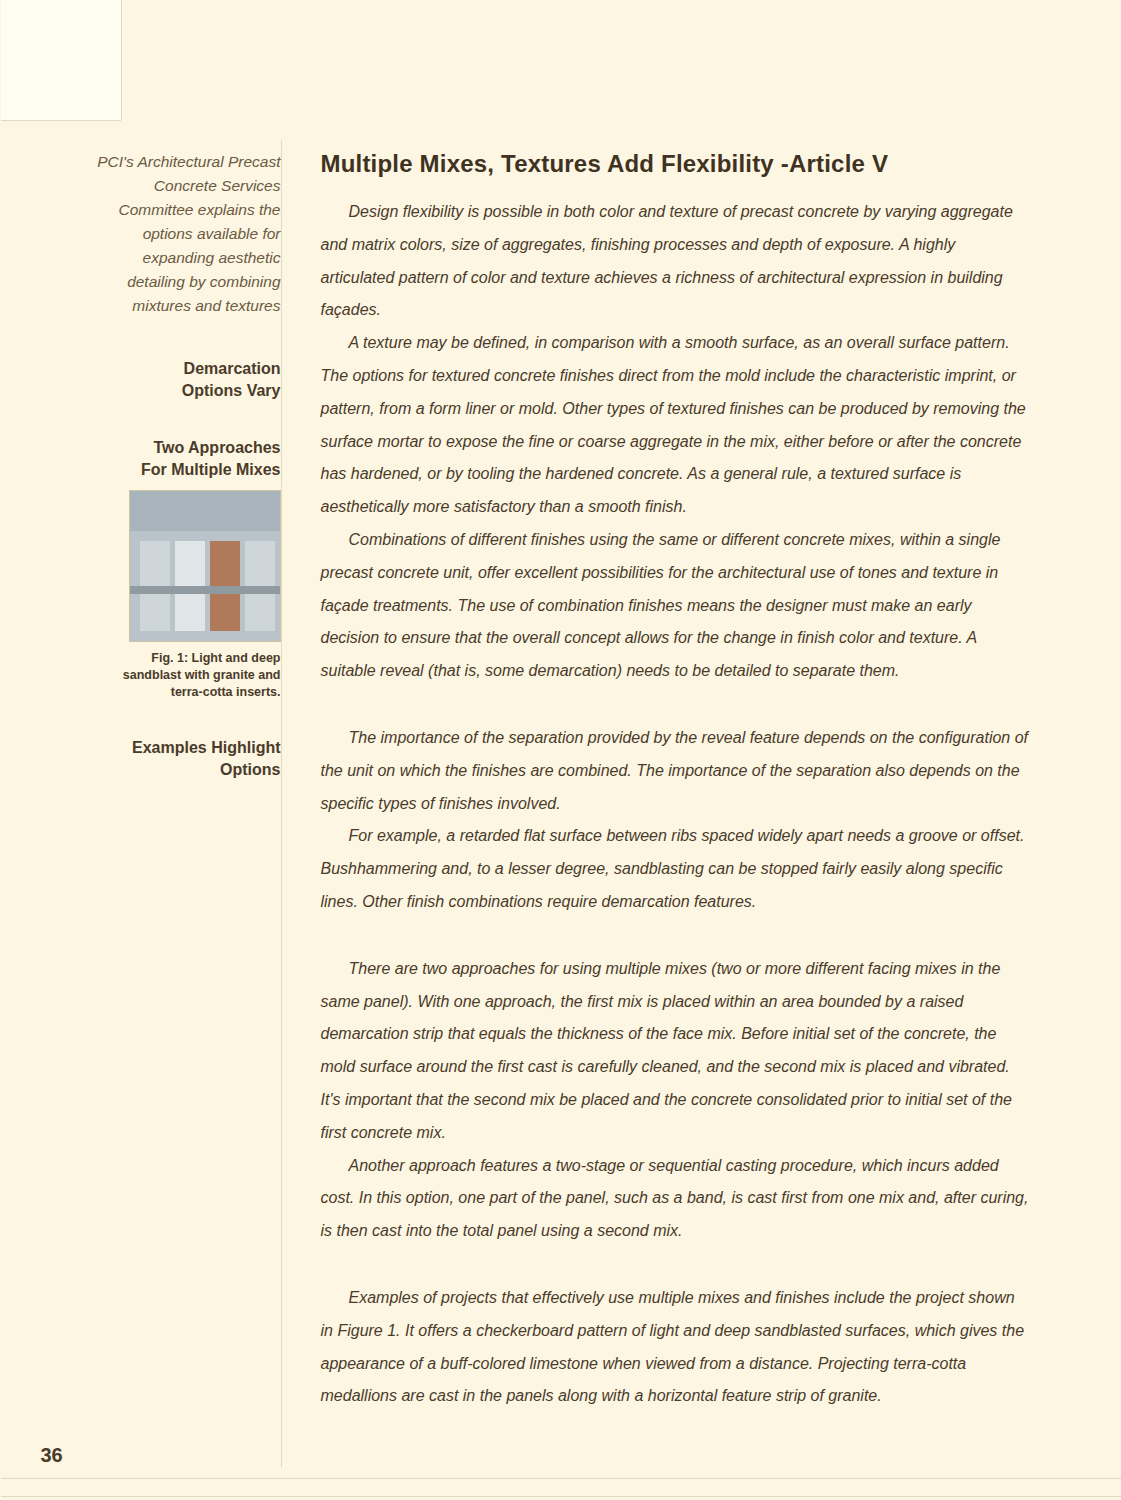PCI's Architectural Precast Concrete Services Committee explains the options available for expanding aesthetic detailing by combining mixtures and textures
Demarcation
Options Vary
Two Approaches
For Multiple Mixes
Fig. 1: Light and deep sandblast with granite and terra-cotta inserts.
Examples Highlight
Options
Multiple Mixes, Textures Add Flexibility -Article V
Design flexibility is possible in both color and texture of precast concrete by varying aggregate and matrix colors, size of aggregates, finishing processes and depth of exposure. A highly articulated pattern of color and texture achieves a richness of architectural expression in building façades.
A texture may be defined, in comparison with a smooth surface, as an overall surface pattern. The options for textured concrete finishes direct from the mold include the characteristic imprint, or pattern, from a form liner or mold. Other types of textured finishes can be produced by removing the surface mortar to expose the fine or coarse aggregate in the mix, either before or after the concrete has hardened, or by tooling the hardened concrete. As a general rule, a textured surface is aesthetically more satisfactory than a smooth finish.
Combinations of different finishes using the same or different concrete mixes, within a single precast concrete unit, offer excellent possibilities for the architectural use of tones and texture in façade treatments. The use of combination finishes means the designer must make an early decision to ensure that the overall concept allows for the change in finish color and texture. A suitable reveal (that is, some demarcation) needs to be detailed to separate them.
The importance of the separation provided by the reveal feature depends on the configuration of the unit on which the finishes are combined. The importance of the separation also depends on the specific types of finishes involved.
For example, a retarded flat surface between ribs spaced widely apart needs a groove or offset. Bushhammering and, to a lesser degree, sandblasting can be stopped fairly easily along specific lines. Other finish combinations require demarcation features.
There are two approaches for using multiple mixes (two or more different facing mixes in the same panel). With one approach, the first mix is placed within an area bounded by a raised demarcation strip that equals the thickness of the face mix. Before initial set of the concrete, the mold surface around the first cast is carefully cleaned, and the second mix is placed and vibrated. It's important that the second mix be placed and the concrete consolidated prior to initial set of the first concrete mix.
Another approach features a two-stage or sequential casting procedure, which incurs added cost. In this option, one part of the panel, such as a band, is cast first from one mix and, after curing, is then cast into the total panel using a second mix.
Examples of projects that effectively use multiple mixes and finishes include the project shown in Figure 1. It offers a checkerboard pattern of light and deep sandblasted surfaces, which gives the appearance of a buff-colored limestone when viewed from a distance. Projecting terra-cotta medallions are cast in the panels along with a horizontal feature strip of granite.
36